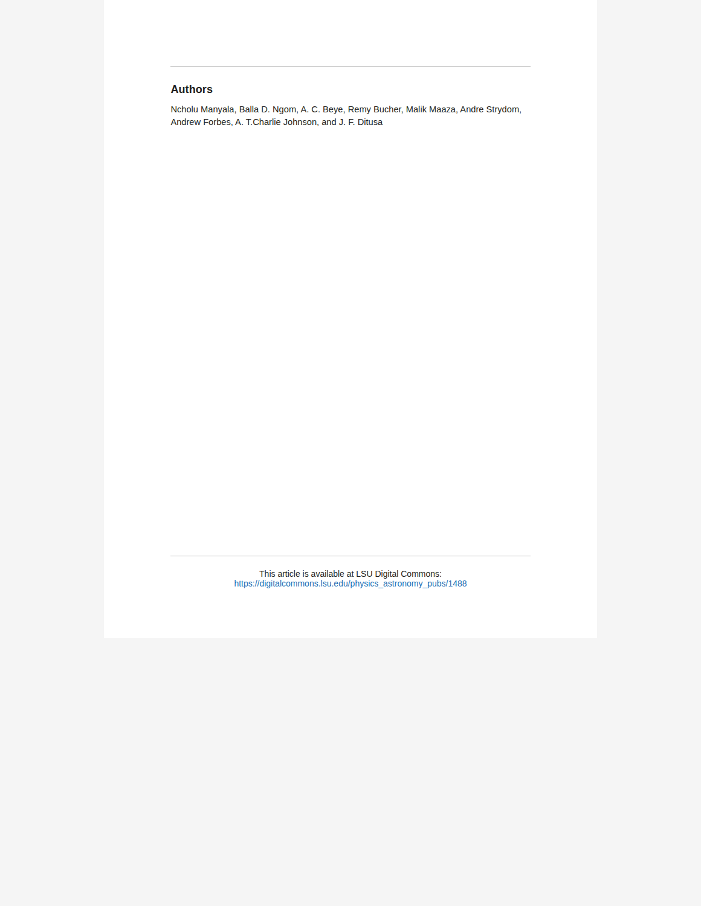Authors
Ncholu Manyala, Balla D. Ngom, A. C. Beye, Remy Bucher, Malik Maaza, Andre Strydom, Andrew Forbes, A. T.Charlie Johnson, and J. F. Ditusa
This article is available at LSU Digital Commons: https://digitalcommons.lsu.edu/physics_astronomy_pubs/1488